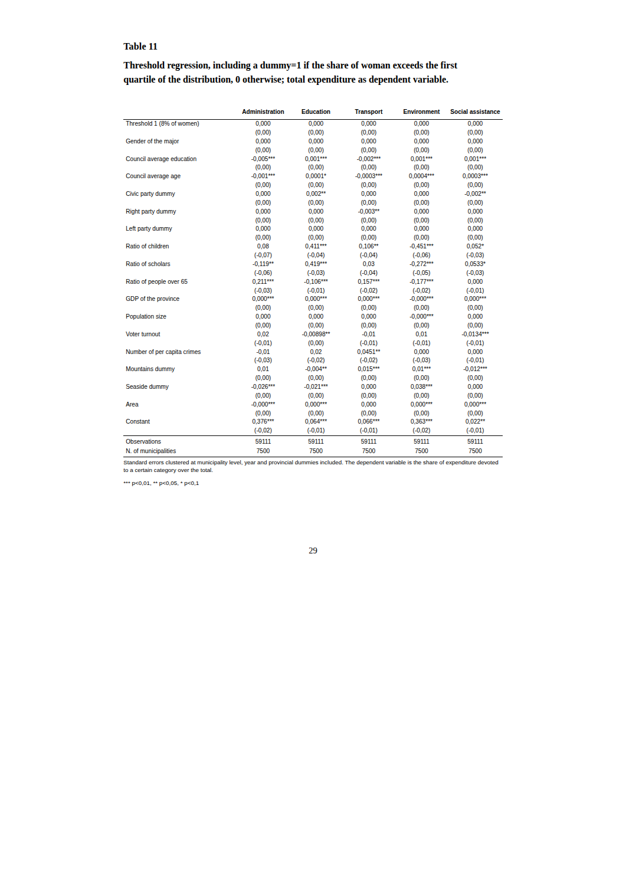Table 11
Threshold regression, including a dummy=1 if the share of woman exceeds the first quartile of the distribution, 0 otherwise; total expenditure as dependent variable.
| | Administration | Education | Transport | Environment | Social assistance |
| --- | --- | --- | --- | --- | --- |
| Threshold 1 (8% of women) | 0,000 | 0,000 | 0,000 | 0,000 | 0,000 |
| | (0,00) | (0,00) | (0,00) | (0,00) | (0,00) |
| Gender of the major | 0,000 | 0,000 | 0,000 | 0,000 | 0,000 |
| | (0,00) | (0,00) | (0,00) | (0,00) | (0,00) |
| Council average education | -0,005*** | 0,001*** | -0,002*** | 0,001*** | 0,001*** |
| | (0,00) | (0,00) | (0,00) | (0,00) | (0,00) |
| Council average age | -0,001*** | 0,0001* | -0,0003*** | 0,0004*** | 0,0003*** |
| | (0,00) | (0,00) | (0,00) | (0,00) | (0,00) |
| Civic party dummy | 0,000 | 0,002** | 0,000 | 0,000 | -0,002** |
| | (0,00) | (0,00) | (0,00) | (0,00) | (0,00) |
| Right party dummy | 0,000 | 0,000 | -0,003** | 0,000 | 0,000 |
| | (0,00) | (0,00) | (0,00) | (0,00) | (0,00) |
| Left party dummy | 0,000 | 0,000 | 0,000 | 0,000 | 0,000 |
| | (0,00) | (0,00) | (0,00) | (0,00) | (0,00) |
| Ratio of children | 0,08 | 0,411*** | 0,106** | -0,451*** | 0,052* |
| | (-0,07) | (-0,04) | (-0,04) | (-0,06) | (-0,03) |
| Ratio of scholars | -0,119** | 0,419*** | 0,03 | -0,272*** | 0,0533* |
| | (-0,06) | (-0,03) | (-0,04) | (-0,05) | (-0,03) |
| Ratio of people over 65 | 0,211*** | -0,106*** | 0,157*** | -0,177*** | 0,000 |
| | (-0,03) | (-0,01) | (-0,02) | (-0,02) | (-0,01) |
| GDP of the province | 0,000*** | 0,000*** | 0,000*** | -0,000*** | 0,000*** |
| | (0,00) | (0,00) | (0,00) | (0,00) | (0,00) |
| Population size | 0,000 | 0,000 | 0,000 | -0,000*** | 0,000 |
| | (0,00) | (0,00) | (0,00) | (0,00) | (0,00) |
| Voter turnout | 0,02 | -0,00898** | -0,01 | 0,01 | -0,0134*** |
| | (-0,01) | (0,00) | (-0,01) | (-0,01) | (-0,01) |
| Number of per capita crimes | -0,01 | 0,02 | 0,0451** | 0,000 | 0,000 |
| | (-0,03) | (-0,02) | (-0,02) | (-0,03) | (-0,01) |
| Mountains dummy | 0,01 | -0,004** | 0,015*** | 0,01*** | -0,012*** |
| | (0,00) | (0,00) | (0,00) | (0,00) | (0,00) |
| Seaside dummy | -0,026*** | -0,021*** | 0,000 | 0,038*** | 0,000 |
| | (0,00) | (0,00) | (0,00) | (0,00) | (0,00) |
| Area | -0,000*** | 0,000*** | 0,000 | 0,000*** | 0,000*** |
| | (0,00) | (0,00) | (0,00) | (0,00) | (0,00) |
| Constant | 0,376*** | 0,064*** | 0,066*** | 0,363*** | 0,022** |
| | (-0,02) | (-0,01) | (-0,01) | (-0,02) | (-0,01) |
| Observations | 59111 | 59111 | 59111 | 59111 | 59111 |
| N. of municipalities | 7500 | 7500 | 7500 | 7500 | 7500 |
Standard errors clustered at municipality level, year and provincial dummies included. The dependent variable is the share of expenditure devoted to a certain category over the total.
*** p<0,01, ** p<0,05, * p<0,1
29